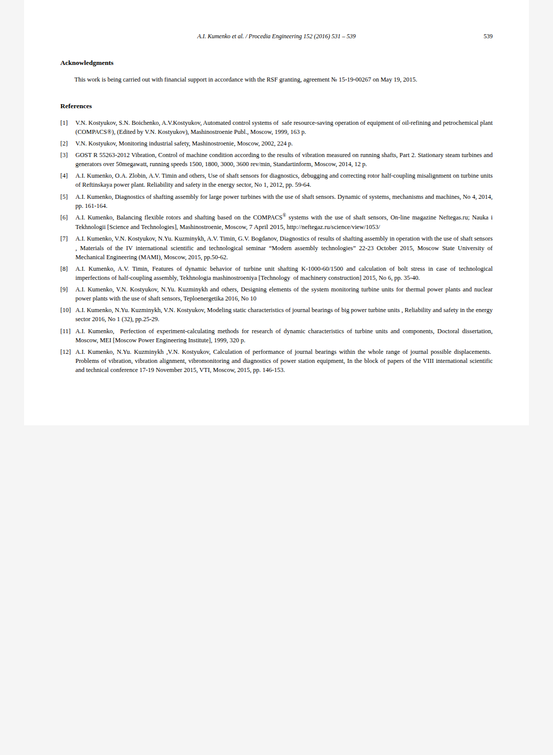A.I. Kumenko et al. / Procedia Engineering 152 (2016) 531 – 539539
Acknowledgments
This work is being carried out with financial support in accordance with the RSF granting, agreement № 15-19-00267 on May 19, 2015.
References
[1] V.N. Kostyukov, S.N. Boichenko, A.V.Kostyukov, Automated control systems of safe resource-saving operation of equipment of oil-refining and petrochemical plant (COMPACS®), (Edited by V.N. Kostyukov), Mashinostroenie Publ., Moscow, 1999, 163 p.
[2] V.N. Kostyukov, Monitoring industrial safety, Mashinostroenie, Moscow, 2002, 224 p.
[3] GOST R 55263-2012 Vibration, Control of machine condition according to the results of vibration measured on running shafts, Part 2. Stationary steam turbines and generators over 50megawatt, running speeds 1500, 1800, 3000, 3600 rev/min, Standartinform, Moscow, 2014, 12 p.
[4] A.I. Kumenko, O.A. Zlobin, A.V. Timin and others, Use of shaft sensors for diagnostics, debugging and correcting rotor half-coupling misalignment on turbine units of Reftinskaya power plant. Reliability and safety in the energy sector, No 1, 2012, pp. 59-64.
[5] A.I. Kumenko, Diagnostics of shafting assembly for large power turbines with the use of shaft sensors. Dynamic of systems, mechanisms and machines, No 4, 2014, pp. 161-164.
[6] A.I. Kumenko, Balancing flexible rotors and shafting based on the COMPACS® systems with the use of shaft sensors, On-line magazine Neftegas.ru; Nauka i Tekhnologii [Science and Technologies], Mashinostroenie, Moscow, 7 April 2015, http://neftegaz.ru/science/view/1053/
[7] A.I. Kumenko, V.N. Kostyukov, N.Yu. Kuzminykh, A.V. Timin, G.V. Bogdanov, Diagnostics of results of shafting assembly in operation with the use of shaft sensors , Materials of the IV international scientific and technological seminar “Modern assembly technologies” 22-23 October 2015, Moscow State University of Mechanical Engineering (MAMI), Moscow, 2015, pp.50-62.
[8] A.I. Kumenko, A.V. Timin, Features of dynamic behavior of turbine unit shafting K-1000-60/1500 and calculation of bolt stress in case of technological imperfections of half-coupling assembly, Tekhnologia mashinostroeniya [Technology of machinery construction] 2015, No 6, pp. 35-40.
[9] A.I. Kumenko, V.N. Kostyukov, N.Yu. Kuzminykh and others, Designing elements of the system monitoring turbine units for thermal power plants and nuclear power plants with the use of shaft sensors, Teploenergetika 2016, No 10
[10] A.I. Kumenko, N.Yu. Kuzminykh, V.N. Kostyukov, Modeling static characteristics of journal bearings of big power turbine units , Reliability and safety in the energy sector 2016, No 1 (32), pp.25-29.
[11] A.I. Kumenko, Perfection of experiment-calculating methods for research of dynamic characteristics of turbine units and components, Doctoral dissertation, Moscow, MEI [Moscow Power Engineering Institute], 1999, 320 p.
[12] A.I. Kumenko, N.Yu. Kuzminykh ,V.N. Kostyukov, Calculation of performance of journal bearings within the whole range of journal possible displacements. Problems of vibration, vibration alignment, vibromonitoring and diagnostics of power station equipment, In the block of papers of the VIII international scientific and technical conference 17-19 November 2015, VTI, Moscow, 2015, pp. 146-153.